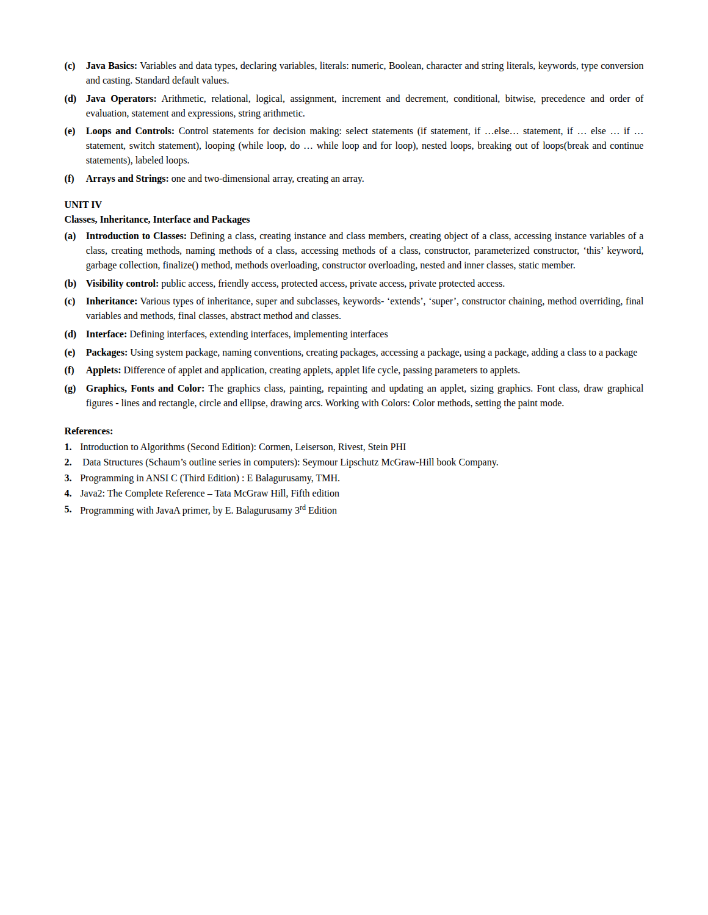(c) Java Basics: Variables and data types, declaring variables, literals: numeric, Boolean, character and string literals, keywords, type conversion and casting. Standard default values.
(d) Java Operators: Arithmetic, relational, logical, assignment, increment and decrement, conditional, bitwise, precedence and order of evaluation, statement and expressions, string arithmetic.
(e) Loops and Controls: Control statements for decision making: select statements (if statement, if …else… statement, if … else … if …statement, switch statement), looping (while loop, do … while loop and for loop), nested loops, breaking out of loops(break and continue statements), labeled loops.
(f) Arrays and Strings: one and two-dimensional array, creating an array.
UNIT IV
Classes, Inheritance, Interface and Packages
(a) Introduction to Classes: Defining a class, creating instance and class members, creating object of a class, accessing instance variables of a class, creating methods, naming methods of a class, accessing methods of a class, constructor, parameterized constructor, ‘this’ keyword, garbage collection, finalize() method, methods overloading, constructor overloading, nested and inner classes, static member.
(b) Visibility control: public access, friendly access, protected access, private access, private protected access.
(c) Inheritance: Various types of inheritance, super and subclasses, keywords- ‘extends’, ‘super’, constructor chaining, method overriding, final variables and methods, final classes, abstract method and classes.
(d) Interface: Defining interfaces, extending interfaces, implementing interfaces
(e) Packages: Using system package, naming conventions, creating packages, accessing a package, using a package, adding a class to a package
(f) Applets: Difference of applet and application, creating applets, applet life cycle, passing parameters to applets.
(g) Graphics, Fonts and Color: The graphics class, painting, repainting and updating an applet, sizing graphics. Font class, draw graphical figures - lines and rectangle, circle and ellipse, drawing arcs. Working with Colors: Color methods, setting the paint mode.
References:
1. Introduction to Algorithms (Second Edition): Cormen, Leiserson, Rivest, Stein PHI
2. Data Structures (Schaum’s outline series in computers): Seymour Lipschutz McGraw-Hill book Company.
3. Programming in ANSI C (Third Edition) : E Balagurusamy, TMH.
4. Java2: The Complete Reference – Tata McGraw Hill, Fifth edition
5. Programming with JavaA primer, by E. Balagurusamy 3rd Edition